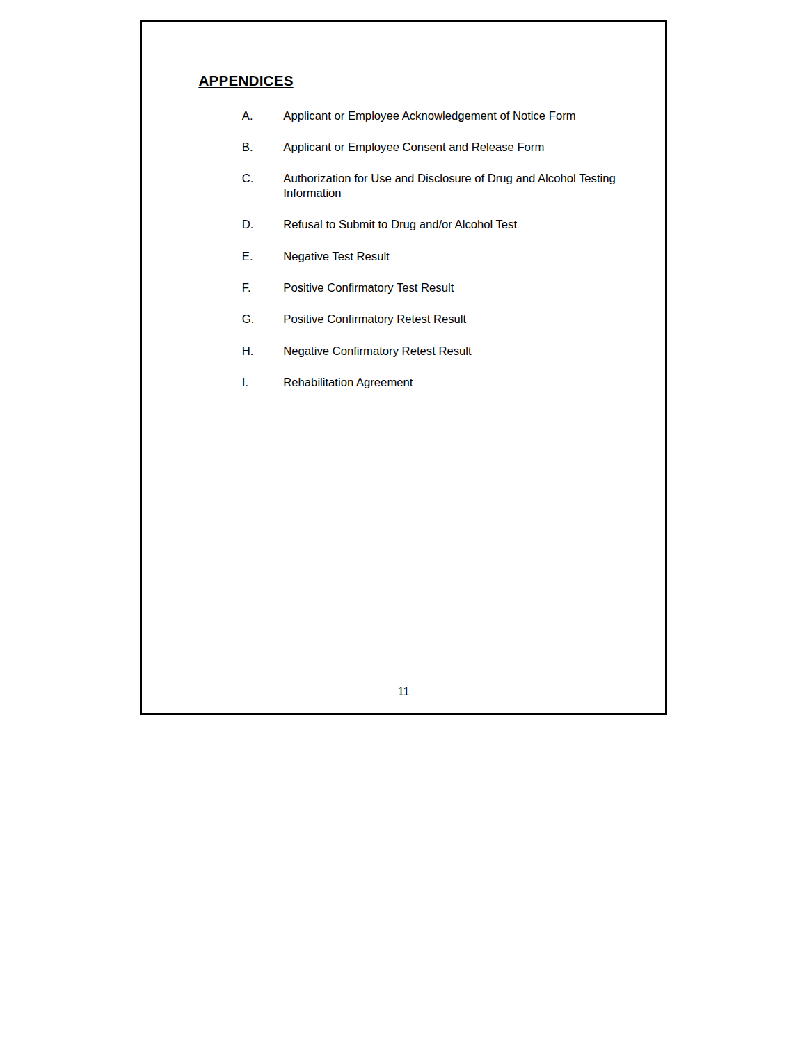APPENDICES
A. Applicant or Employee Acknowledgement of Notice Form
B. Applicant or Employee Consent and Release Form
C. Authorization for Use and Disclosure of Drug and Alcohol Testing Information
D. Refusal to Submit to Drug and/or Alcohol Test
E. Negative Test Result
F. Positive Confirmatory Test Result
G. Positive Confirmatory Retest Result
H. Negative Confirmatory Retest Result
I. Rehabilitation Agreement
11